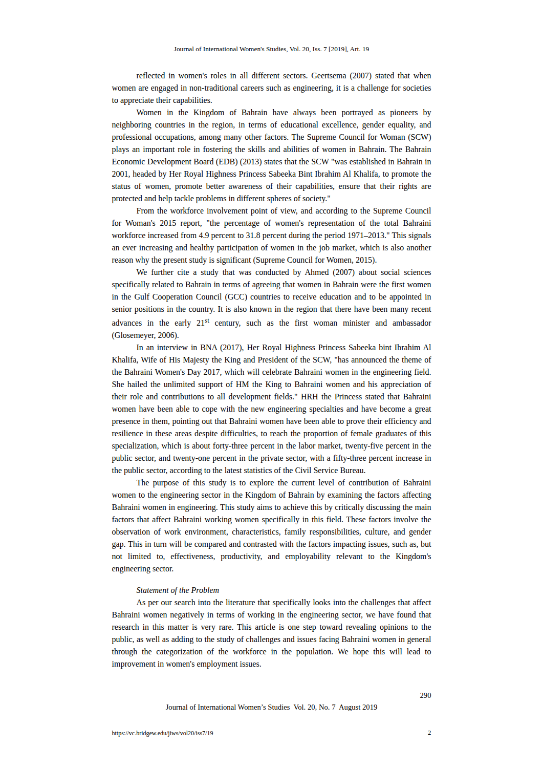Journal of International Women's Studies, Vol. 20, Iss. 7 [2019], Art. 19
reflected in women's roles in all different sectors. Geertsema (2007) stated that when women are engaged in non-traditional careers such as engineering, it is a challenge for societies to appreciate their capabilities.
Women in the Kingdom of Bahrain have always been portrayed as pioneers by neighboring countries in the region, in terms of educational excellence, gender equality, and professional occupations, among many other factors. The Supreme Council for Woman (SCW) plays an important role in fostering the skills and abilities of women in Bahrain. The Bahrain Economic Development Board (EDB) (2013) states that the SCW "was established in Bahrain in 2001, headed by Her Royal Highness Princess Sabeeka Bint Ibrahim Al Khalifa, to promote the status of women, promote better awareness of their capabilities, ensure that their rights are protected and help tackle problems in different spheres of society."
From the workforce involvement point of view, and according to the Supreme Council for Woman's 2015 report, "the percentage of women's representation of the total Bahraini workforce increased from 4.9 percent to 31.8 percent during the period 1971–2013." This signals an ever increasing and healthy participation of women in the job market, which is also another reason why the present study is significant (Supreme Council for Women, 2015).
We further cite a study that was conducted by Ahmed (2007) about social sciences specifically related to Bahrain in terms of agreeing that women in Bahrain were the first women in the Gulf Cooperation Council (GCC) countries to receive education and to be appointed in senior positions in the country. It is also known in the region that there have been many recent advances in the early 21st century, such as the first woman minister and ambassador (Glosemeyer, 2006).
In an interview in BNA (2017), Her Royal Highness Princess Sabeeka bint Ibrahim Al Khalifa, Wife of His Majesty the King and President of the SCW, "has announced the theme of the Bahraini Women's Day 2017, which will celebrate Bahraini women in the engineering field. She hailed the unlimited support of HM the King to Bahraini women and his appreciation of their role and contributions to all development fields." HRH the Princess stated that Bahraini women have been able to cope with the new engineering specialties and have become a great presence in them, pointing out that Bahraini women have been able to prove their efficiency and resilience in these areas despite difficulties, to reach the proportion of female graduates of this specialization, which is about forty-three percent in the labor market, twenty-five percent in the public sector, and twenty-one percent in the private sector, with a fifty-three percent increase in the public sector, according to the latest statistics of the Civil Service Bureau.
The purpose of this study is to explore the current level of contribution of Bahraini women to the engineering sector in the Kingdom of Bahrain by examining the factors affecting Bahraini women in engineering. This study aims to achieve this by critically discussing the main factors that affect Bahraini working women specifically in this field. These factors involve the observation of work environment, characteristics, family responsibilities, culture, and gender gap. This in turn will be compared and contrasted with the factors impacting issues, such as, but not limited to, effectiveness, productivity, and employability relevant to the Kingdom's engineering sector.
Statement of the Problem
As per our search into the literature that specifically looks into the challenges that affect Bahraini women negatively in terms of working in the engineering sector, we have found that research in this matter is very rare. This article is one step toward revealing opinions to the public, as well as adding to the study of challenges and issues facing Bahraini women in general through the categorization of the workforce in the population. We hope this will lead to improvement in women's employment issues.
290
Journal of International Women’s Studies Vol. 20, No. 7 August 2019
https://vc.bridgew.edu/jiws/vol20/iss7/19 2